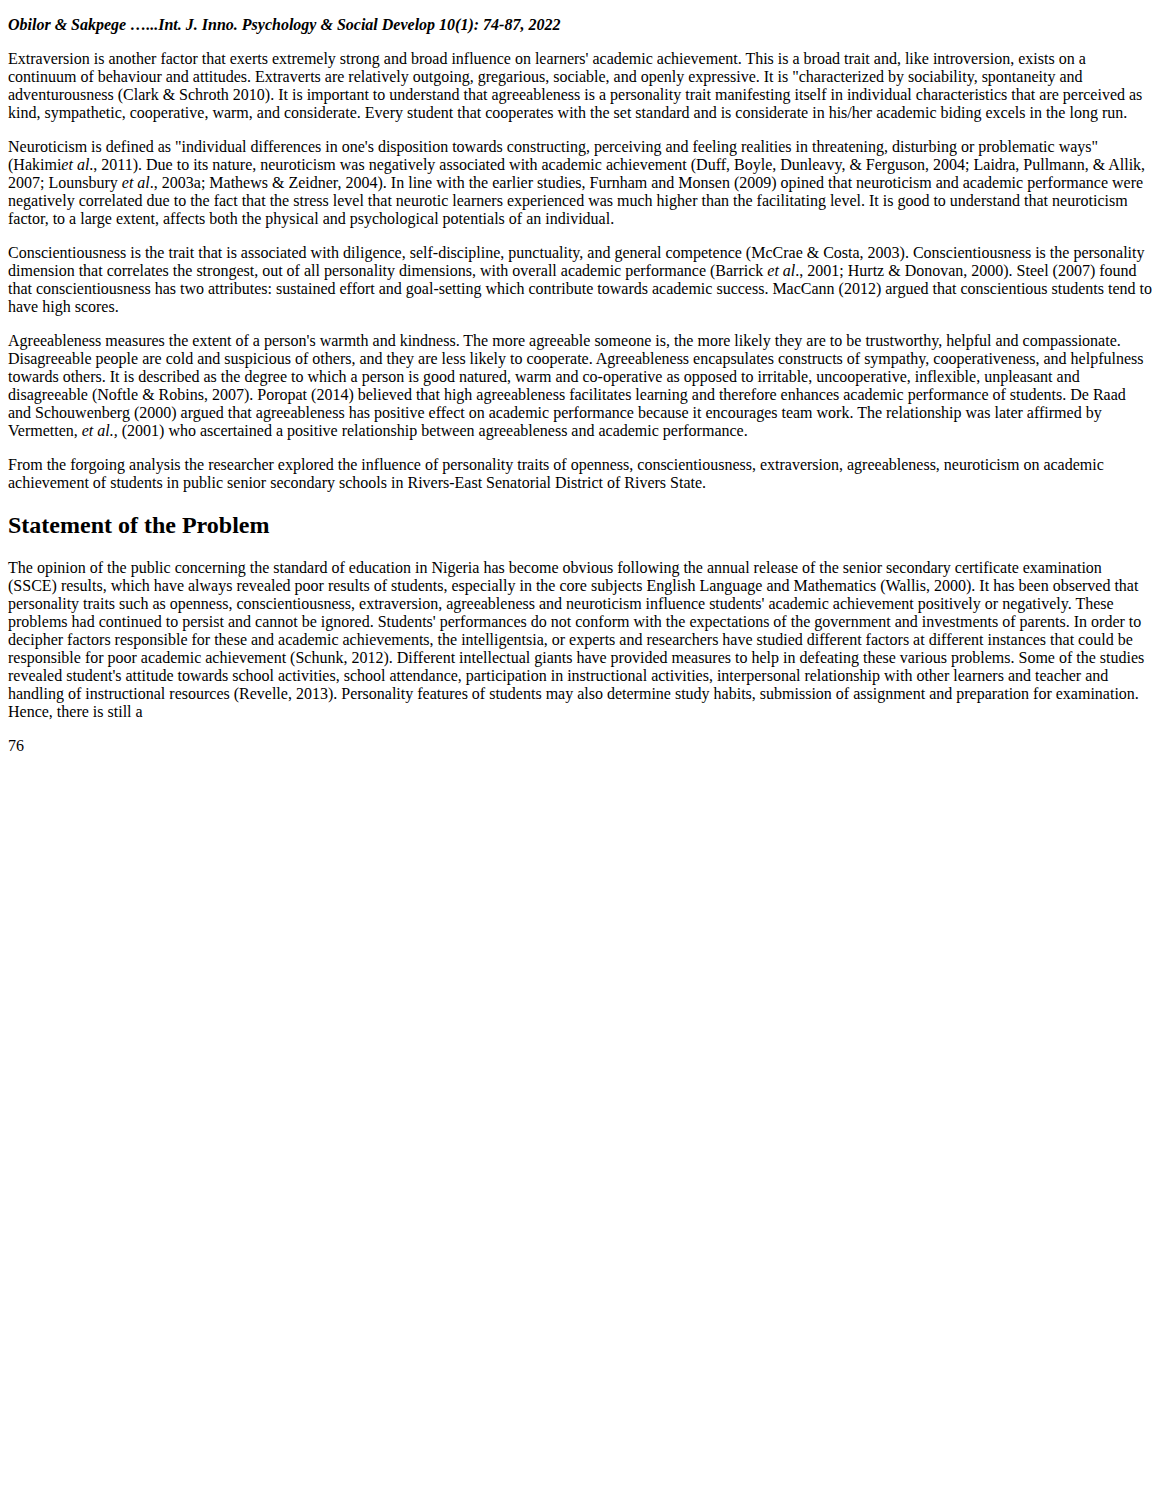Obilor & Sakpege …...Int. J. Inno. Psychology & Social Develop 10(1): 74-87, 2022
Extraversion is another factor that exerts extremely strong and broad influence on learners' academic achievement. This is a broad trait and, like introversion, exists on a continuum of behaviour and attitudes. Extraverts are relatively outgoing, gregarious, sociable, and openly expressive. It is "characterized by sociability, spontaneity and adventurousness (Clark & Schroth 2010). It is important to understand that agreeableness is a personality trait manifesting itself in individual characteristics that are perceived as kind, sympathetic, cooperative, warm, and considerate. Every student that cooperates with the set standard and is considerate in his/her academic biding excels in the long run.
Neuroticism is defined as "individual differences in one's disposition towards constructing, perceiving and feeling realities in threatening, disturbing or problematic ways" (Hakimiet al., 2011). Due to its nature, neuroticism was negatively associated with academic achievement (Duff, Boyle, Dunleavy, & Ferguson, 2004; Laidra, Pullmann, & Allik, 2007; Lounsbury et al., 2003a; Mathews & Zeidner, 2004). In line with the earlier studies, Furnham and Monsen (2009) opined that neuroticism and academic performance were negatively correlated due to the fact that the stress level that neurotic learners experienced was much higher than the facilitating level. It is good to understand that neuroticism factor, to a large extent, affects both the physical and psychological potentials of an individual.
Conscientiousness is the trait that is associated with diligence, self-discipline, punctuality, and general competence (McCrae & Costa, 2003). Conscientiousness is the personality dimension that correlates the strongest, out of all personality dimensions, with overall academic performance (Barrick et al., 2001; Hurtz & Donovan, 2000). Steel (2007) found that conscientiousness has two attributes: sustained effort and goal-setting which contribute towards academic success. MacCann (2012) argued that conscientious students tend to have high scores.
Agreeableness measures the extent of a person's warmth and kindness. The more agreeable someone is, the more likely they are to be trustworthy, helpful and compassionate. Disagreeable people are cold and suspicious of others, and they are less likely to cooperate. Agreeableness encapsulates constructs of sympathy, cooperativeness, and helpfulness towards others. It is described as the degree to which a person is good natured, warm and co-operative as opposed to irritable, uncooperative, inflexible, unpleasant and disagreeable (Noftle & Robins, 2007). Poropat (2014) believed that high agreeableness facilitates learning and therefore enhances academic performance of students. De Raad and Schouwenberg (2000) argued that agreeableness has positive effect on academic performance because it encourages team work. The relationship was later affirmed by Vermetten, et al., (2001) who ascertained a positive relationship between agreeableness and academic performance.
From the forgoing analysis the researcher explored the influence of personality traits of openness, conscientiousness, extraversion, agreeableness, neuroticism on academic achievement of students in public senior secondary schools in Rivers-East Senatorial District of Rivers State.
Statement of the Problem
The opinion of the public concerning the standard of education in Nigeria has become obvious following the annual release of the senior secondary certificate examination (SSCE) results, which have always revealed poor results of students, especially in the core subjects English Language and Mathematics (Wallis, 2000). It has been observed that personality traits such as openness, conscientiousness, extraversion, agreeableness and neuroticism influence students' academic achievement positively or negatively. These problems had continued to persist and cannot be ignored. Students' performances do not conform with the expectations of the government and investments of parents. In order to decipher factors responsible for these and academic achievements, the intelligentsia, or experts and researchers have studied different factors at different instances that could be responsible for poor academic achievement (Schunk, 2012). Different intellectual giants have provided measures to help in defeating these various problems. Some of the studies revealed student's attitude towards school activities, school attendance, participation in instructional activities, interpersonal relationship with other learners and teacher and handling of instructional resources (Revelle, 2013). Personality features of students may also determine study habits, submission of assignment and preparation for examination. Hence, there is still a
76